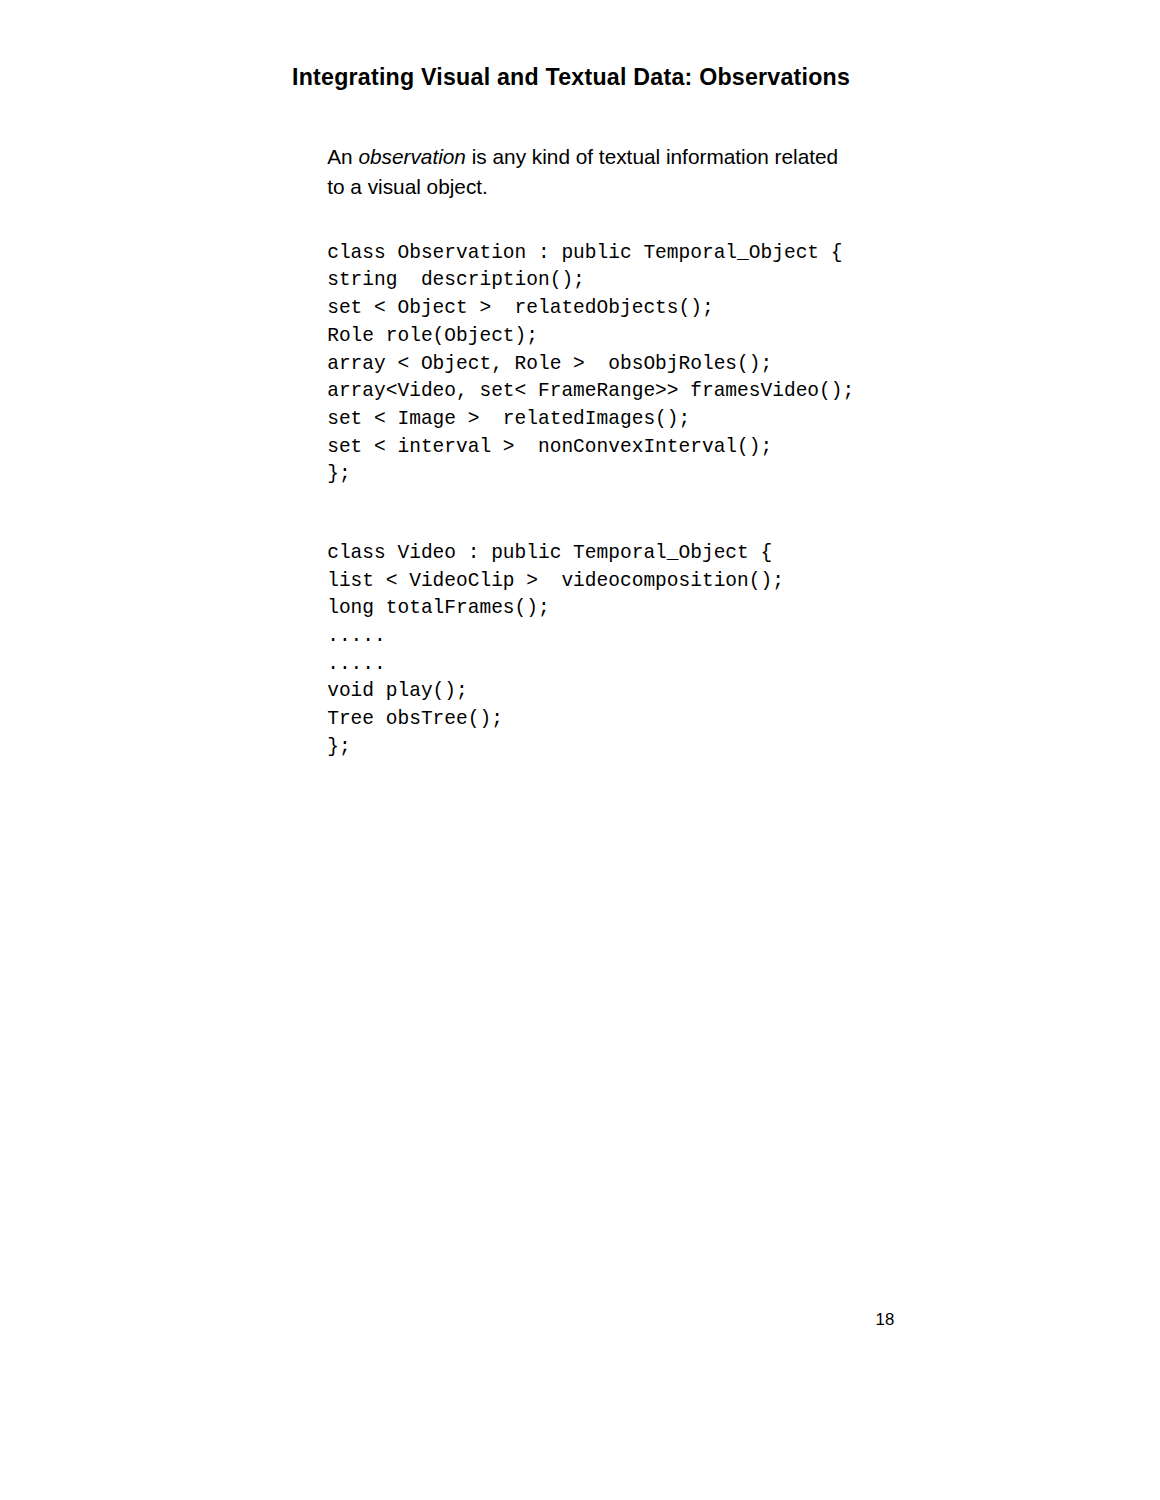Integrating Visual and Textual Data: Observations
An observation is any kind of textual information related to a visual object.
class Observation : public Temporal_Object {
string  description();
set < Object >  relatedObjects();
Role role(Object);
array < Object, Role >  obsObjRoles();
array<Video, set< FrameRange>> framesVideo();
set < Image >  relatedImages();
set < interval >  nonConvexInterval();
};
class Video : public Temporal_Object {
list < VideoClip >  videocomposition();
long totalFrames();
.....
.....
void play();
Tree obsTree();
};
18